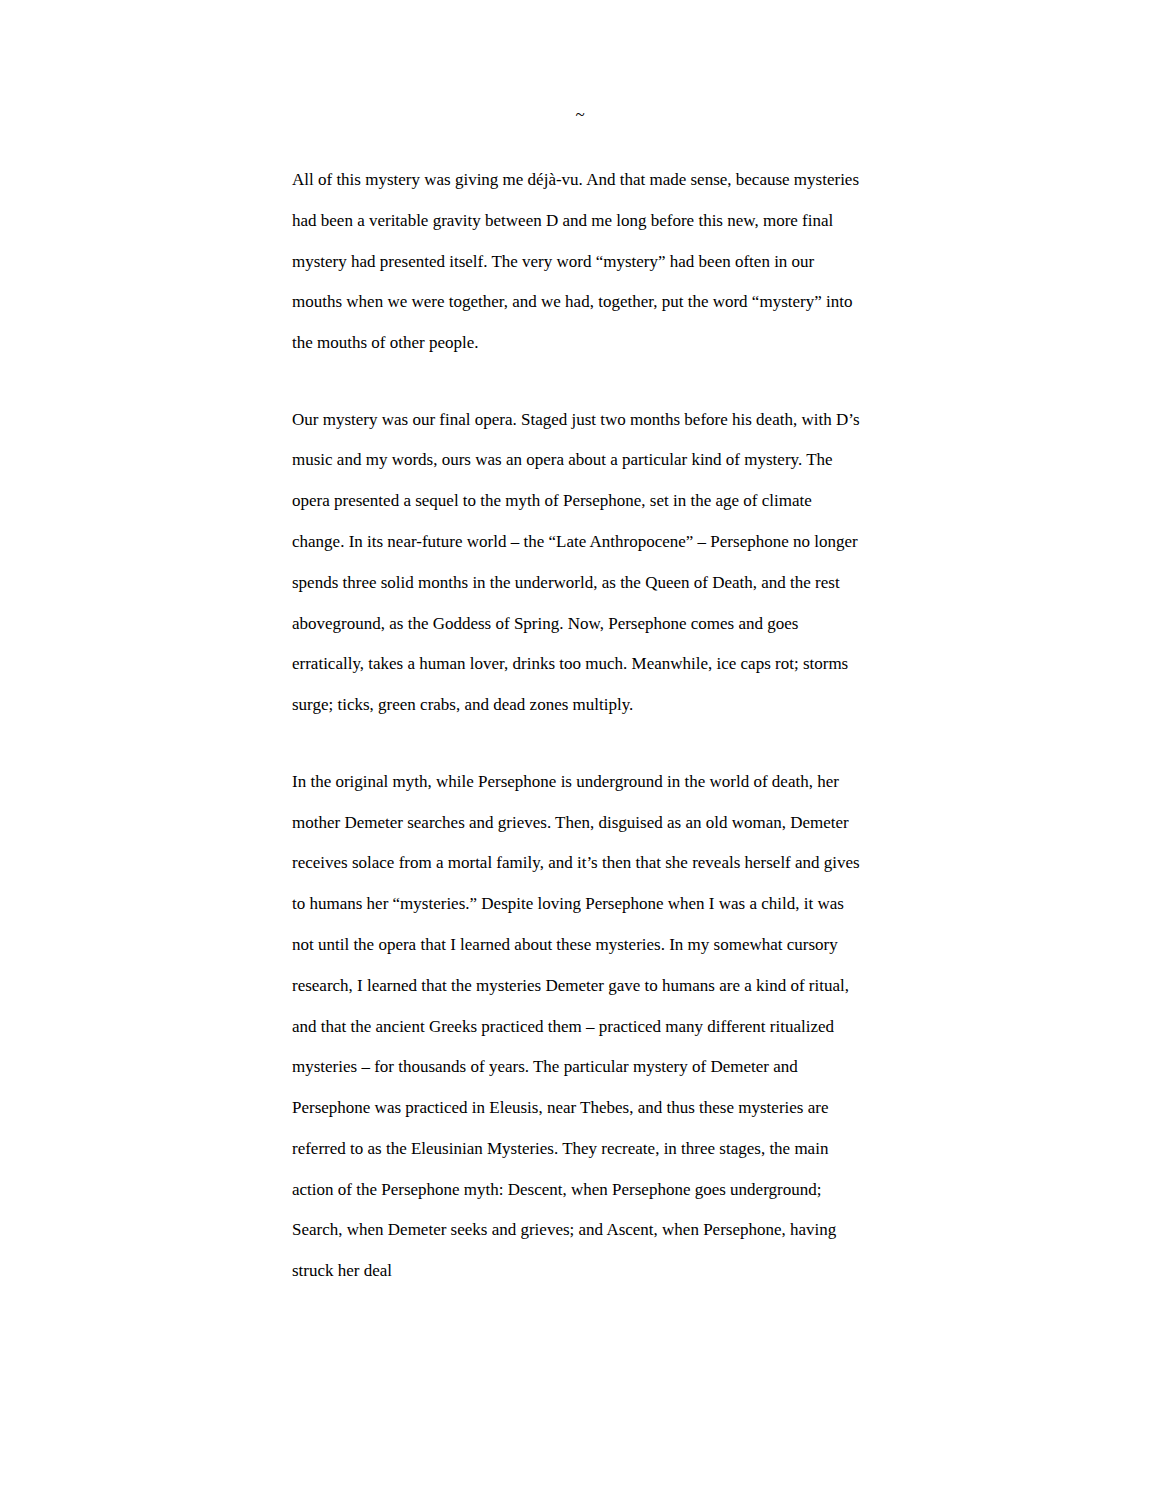~
All of this mystery was giving me déjà-vu. And that made sense, because mysteries had been a veritable gravity between D and me long before this new, more final mystery had presented itself. The very word “mystery” had been often in our mouths when we were together, and we had, together, put the word “mystery” into the mouths of other people.
Our mystery was our final opera. Staged just two months before his death, with D’s music and my words, ours was an opera about a particular kind of mystery. The opera presented a sequel to the myth of Persephone, set in the age of climate change. In its near-future world – the “Late Anthropocene” – Persephone no longer spends three solid months in the underworld, as the Queen of Death, and the rest aboveground, as the Goddess of Spring. Now, Persephone comes and goes erratically, takes a human lover, drinks too much. Meanwhile, ice caps rot; storms surge; ticks, green crabs, and dead zones multiply.
In the original myth, while Persephone is underground in the world of death, her mother Demeter searches and grieves. Then, disguised as an old woman, Demeter receives solace from a mortal family, and it’s then that she reveals herself and gives to humans her “mysteries.” Despite loving Persephone when I was a child, it was not until the opera that I learned about these mysteries. In my somewhat cursory research, I learned that the mysteries Demeter gave to humans are a kind of ritual, and that the ancient Greeks practiced them – practiced many different ritualized mysteries – for thousands of years. The particular mystery of Demeter and Persephone was practiced in Eleusis, near Thebes, and thus these mysteries are referred to as the Eleusinian Mysteries. They recreate, in three stages, the main action of the Persephone myth: Descent, when Persephone goes underground; Search, when Demeter seeks and grieves; and Ascent, when Persephone, having struck her deal